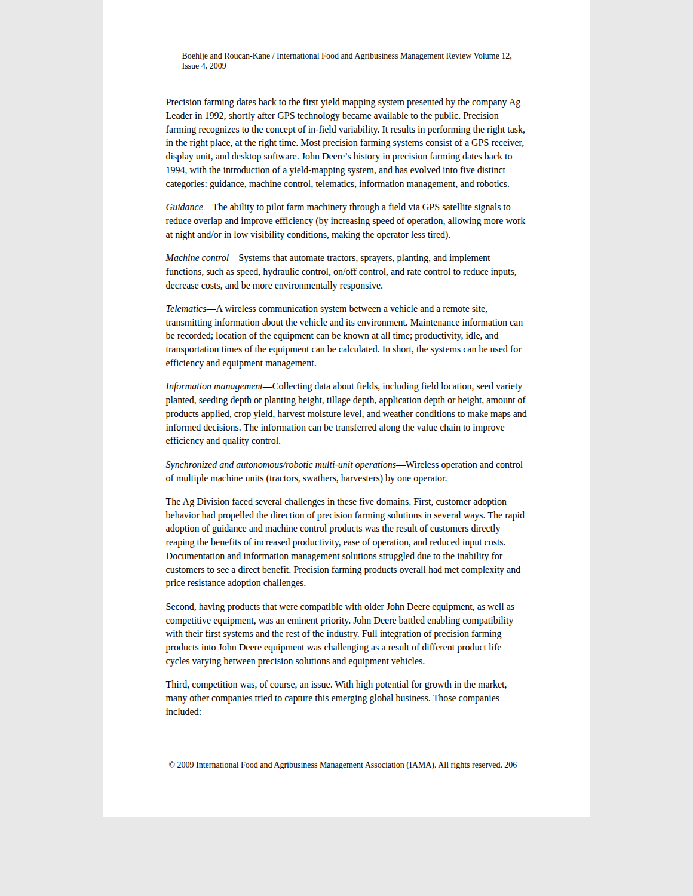Boehlje and Roucan-Kane / International Food and Agribusiness Management Review Volume 12, Issue 4, 2009
Precision farming dates back to the first yield mapping system presented by the company Ag Leader in 1992, shortly after GPS technology became available to the public. Precision farming recognizes to the concept of in-field variability. It results in performing the right task, in the right place, at the right time. Most precision farming systems consist of a GPS receiver, display unit, and desktop software. John Deere’s history in precision farming dates back to 1994, with the introduction of a yield-mapping system, and has evolved into five distinct categories: guidance, machine control, telematics, information management, and robotics.
Guidance—The ability to pilot farm machinery through a field via GPS satellite signals to reduce overlap and improve efficiency (by increasing speed of operation, allowing more work at night and/or in low visibility conditions, making the operator less tired).
Machine control—Systems that automate tractors, sprayers, planting, and implement functions, such as speed, hydraulic control, on/off control, and rate control to reduce inputs, decrease costs, and be more environmentally responsive.
Telematics—A wireless communication system between a vehicle and a remote site, transmitting information about the vehicle and its environment. Maintenance information can be recorded; location of the equipment can be known at all time; productivity, idle, and transportation times of the equipment can be calculated. In short, the systems can be used for efficiency and equipment management.
Information management—Collecting data about fields, including field location, seed variety planted, seeding depth or planting height, tillage depth, application depth or height, amount of products applied, crop yield, harvest moisture level, and weather conditions to make maps and informed decisions. The information can be transferred along the value chain to improve efficiency and quality control.
Synchronized and autonomous/robotic multi-unit operations—Wireless operation and control of multiple machine units (tractors, swathers, harvesters) by one operator.
The Ag Division faced several challenges in these five domains. First, customer adoption behavior had propelled the direction of precision farming solutions in several ways. The rapid adoption of guidance and machine control products was the result of customers directly reaping the benefits of increased productivity, ease of operation, and reduced input costs. Documentation and information management solutions struggled due to the inability for customers to see a direct benefit. Precision farming products overall had met complexity and price resistance adoption challenges.
Second, having products that were compatible with older John Deere equipment, as well as competitive equipment, was an eminent priority. John Deere battled enabling compatibility with their first systems and the rest of the industry. Full integration of precision farming products into John Deere equipment was challenging as a result of different product life cycles varying between precision solutions and equipment vehicles.
Third, competition was, of course, an issue. With high potential for growth in the market, many other companies tried to capture this emerging global business. Those companies included:
© 2009 International Food and Agribusiness Management Association (IAMA). All rights reserved.
206